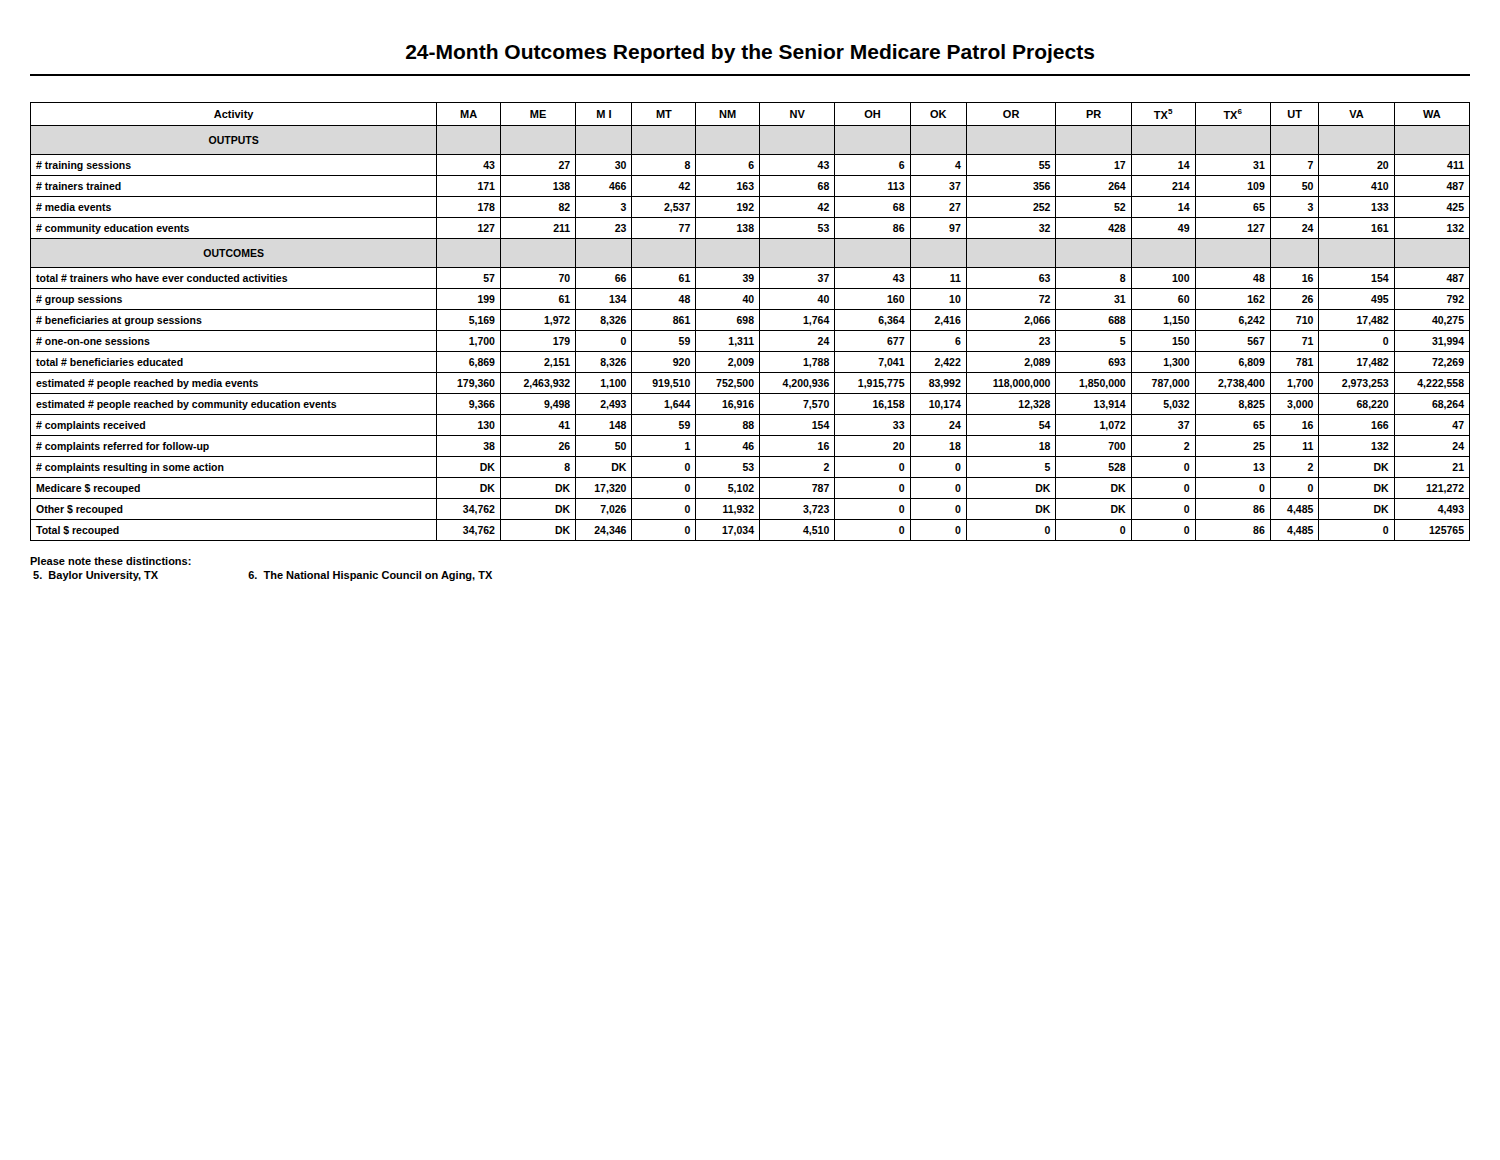24-Month Outcomes Reported by the Senior Medicare Patrol Projects
| Activity | MA | ME | M I | MT | NM | NV | OH | OK | OR | PR | TX 5 | TX 6 | UT | VA | WA |
| --- | --- | --- | --- | --- | --- | --- | --- | --- | --- | --- | --- | --- | --- | --- | --- |
| OUTPUTS | | | | | | | | | | | | | | | |
| # training sessions | 43 | 27 | 30 | 8 | 6 | 43 | 6 | 4 | 55 | 17 | 14 | 31 | 7 | 20 | 411 |
| # trainers trained | 171 | 138 | 466 | 42 | 163 | 68 | 113 | 37 | 356 | 264 | 214 | 109 | 50 | 410 | 487 |
| # media events | 178 | 82 | 3 | 2,537 | 192 | 42 | 68 | 27 | 252 | 52 | 14 | 65 | 3 | 133 | 425 |
| # community education events | 127 | 211 | 23 | 77 | 138 | 53 | 86 | 97 | 32 | 428 | 49 | 127 | 24 | 161 | 132 |
| OUTCOMES | | | | | | | | | | | | | | | |
| total # trainers who have ever conducted activities | 57 | 70 | 66 | 61 | 39 | 37 | 43 | 11 | 63 | 8 | 100 | 48 | 16 | 154 | 487 |
| # group sessions | 199 | 61 | 134 | 48 | 40 | 40 | 160 | 10 | 72 | 31 | 60 | 162 | 26 | 495 | 792 |
| # beneficiaries at group sessions | 5,169 | 1,972 | 8,326 | 861 | 698 | 1,764 | 6,364 | 2,416 | 2,066 | 688 | 1,150 | 6,242 | 710 | 17,482 | 40,275 |
| # one-on-one sessions | 1,700 | 179 | 0 | 59 | 1,311 | 24 | 677 | 6 | 23 | 5 | 150 | 567 | 71 | 0 | 31,994 |
| total # beneficiaries educated | 6,869 | 2,151 | 8,326 | 920 | 2,009 | 1,788 | 7,041 | 2,422 | 2,089 | 693 | 1,300 | 6,809 | 781 | 17,482 | 72,269 |
| estimated # people reached by media events | 179,360 | 2,463,932 | 1,100 | 919,510 | 752,500 | 4,200,936 | 1,915,775 | 83,992 | 118,000,000 | 1,850,000 | 787,000 | 2,738,400 | 1,700 | 2,973,253 | 4,222,558 |
| estimated # people reached by community education events | 9,366 | 9,498 | 2,493 | 1,644 | 16,916 | 7,570 | 16,158 | 10,174 | 12,328 | 13,914 | 5,032 | 8,825 | 3,000 | 68,220 | 68,264 |
| # complaints received | 130 | 41 | 148 | 59 | 88 | 154 | 33 | 24 | 54 | 1,072 | 37 | 65 | 16 | 166 | 47 |
| # complaints referred for follow-up | 38 | 26 | 50 | 1 | 46 | 16 | 20 | 18 | 18 | 700 | 2 | 25 | 11 | 132 | 24 |
| # complaints resulting in some action | DK | 8 | DK | 0 | 53 | 2 | 0 | 0 | 5 | 528 | 0 | 13 | 2 | DK | 21 |
| Medicare $ recouped | DK | DK | 17,320 | 0 | 5,102 | 787 | 0 | 0 | DK | DK | 0 | 0 | 0 | DK | 121,272 |
| Other $ recouped | 34,762 | DK | 7,026 | 0 | 11,932 | 3,723 | 0 | 0 | DK | DK | 0 | 86 | 4,485 | DK | 4,493 |
| Total $ recouped | 34,762 | DK | 24,346 | 0 | 17,034 | 4,510 | 0 | 0 | 0 | 0 | 0 | 86 | 4,485 | 0 | 125765 |
Please note these distinctions: 5. Baylor University, TX 6. The National Hispanic Council on Aging, TX